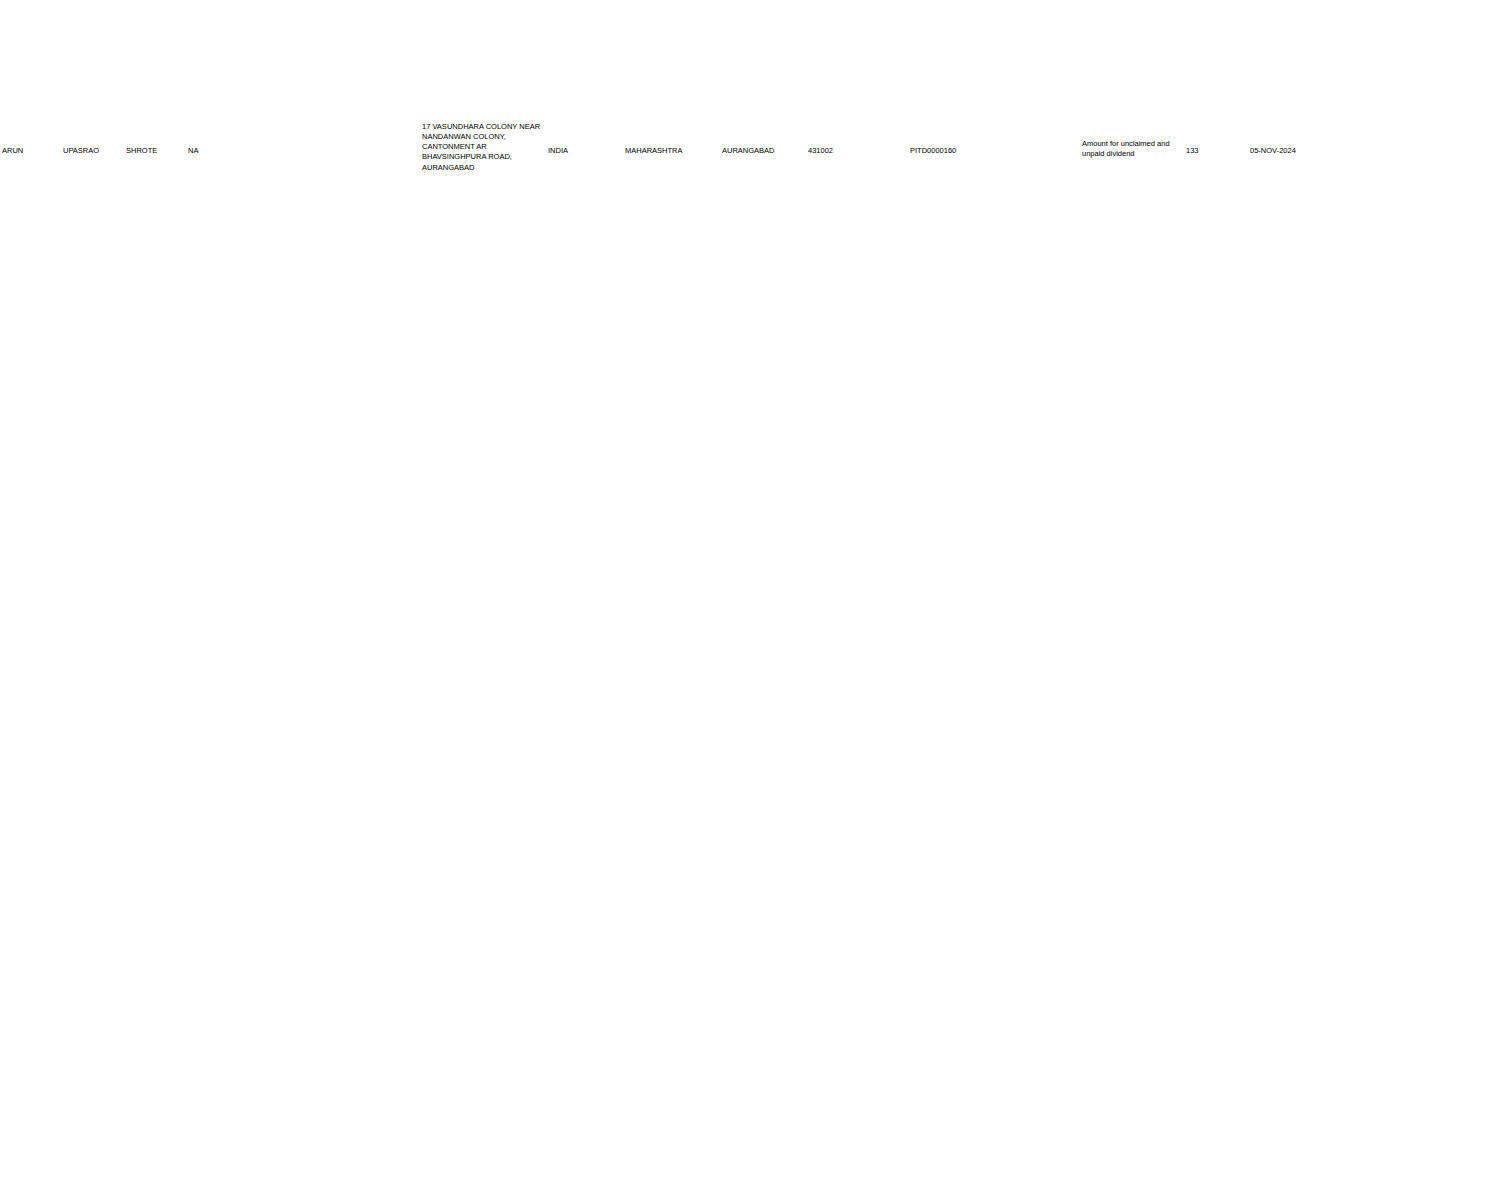ARUN
UPASRAO
SHROTE
NA
17 VASUNDHARA COLONY NEAR NANDANWAN COLONY, CANTONMENT AR BHAVSINGHPURA ROAD, AURANGABAD
INDIA
MAHARASHTRA
AURANGABAD
431002
PITD0000160
Amount for unclaimed and unpaid dividend
133
05-NOV-2024